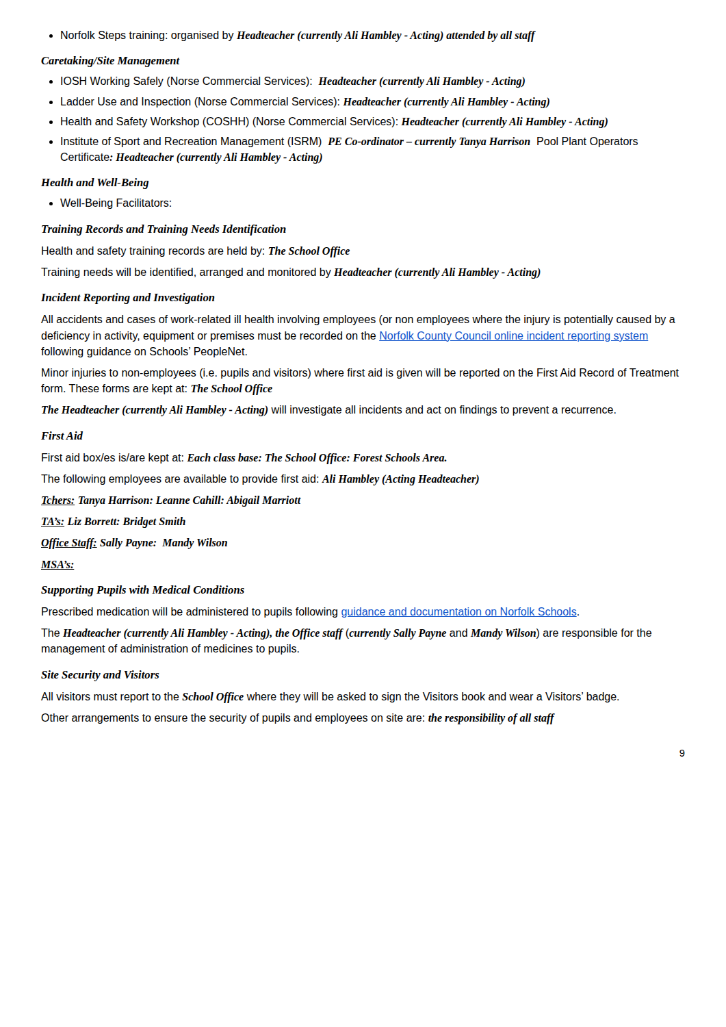Norfolk Steps training: organised by Headteacher (currently Ali Hambley - Acting) attended by all staff
Caretaking/Site Management
IOSH Working Safely (Norse Commercial Services): Headteacher (currently Ali Hambley - Acting)
Ladder Use and Inspection (Norse Commercial Services): Headteacher (currently Ali Hambley - Acting)
Health and Safety Workshop (COSHH) (Norse Commercial Services): Headteacher (currently Ali Hambley - Acting)
Institute of Sport and Recreation Management (ISRM) PE Co-ordinator – currently Tanya Harrison Pool Plant Operators Certificate: Headteacher (currently Ali Hambley - Acting)
Health and Well-Being
Well-Being Facilitators:
Training Records and Training Needs Identification
Health and safety training records are held by: The School Office
Training needs will be identified, arranged and monitored by Headteacher (currently Ali Hambley - Acting)
Incident Reporting and Investigation
All accidents and cases of work-related ill health involving employees (or non employees where the injury is potentially caused by a deficiency in activity, equipment or premises must be recorded on the Norfolk County Council online incident reporting system following guidance on Schools’ PeopleNet.
Minor injuries to non-employees (i.e. pupils and visitors) where first aid is given will be reported on the First Aid Record of Treatment form. These forms are kept at: The School Office
The Headteacher (currently Ali Hambley - Acting) will investigate all incidents and act on findings to prevent a recurrence.
First Aid
First aid box/es is/are kept at: Each class base: The School Office: Forest Schools Area.
The following employees are available to provide first aid: Ali Hambley (Acting Headteacher)
Tchers: Tanya Harrison: Leanne Cahill: Abigail Marriott
TA’s: Liz Borrett: Bridget Smith
Office Staff: Sally Payne: Mandy Wilson
MSA’s:
Supporting Pupils with Medical Conditions
Prescribed medication will be administered to pupils following guidance and documentation on Norfolk Schools.
The Headteacher (currently Ali Hambley - Acting), the Office staff (currently Sally Payne and Mandy Wilson) are responsible for the management of administration of medicines to pupils.
Site Security and Visitors
All visitors must report to the School Office where they will be asked to sign the Visitors book and wear a Visitors’ badge.
Other arrangements to ensure the security of pupils and employees on site are: the responsibility of all staff
9